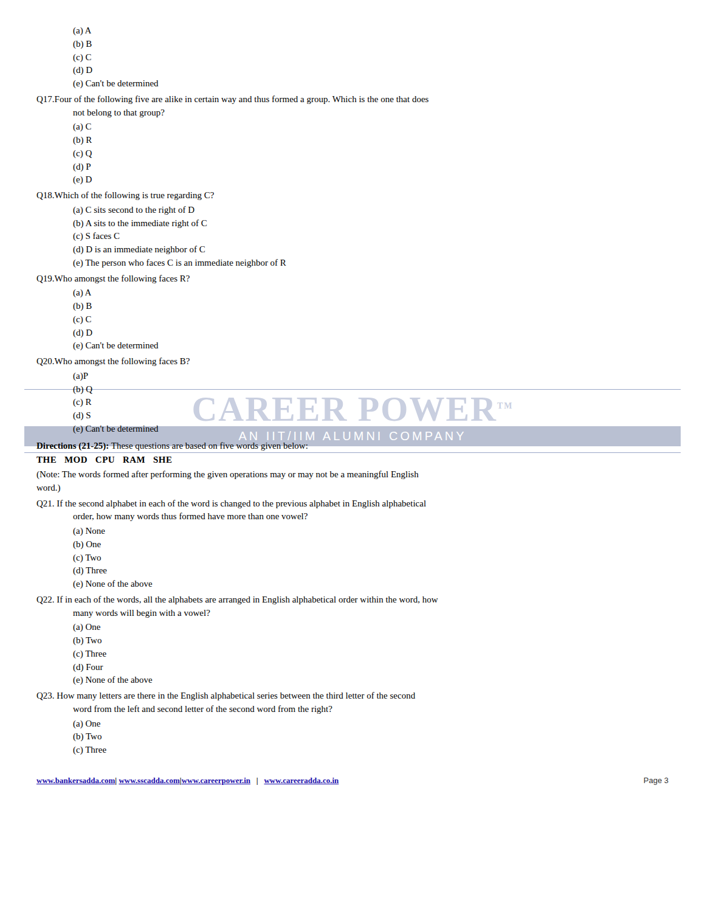CAREER POWERTM
AN IIT/IIM ALUMNI COMPANY
(a) A
(b) B
(c) C
(d) D
(e) Can't be determined
Q17. Four of the following five are alike in certain way and thus formed a group. Which is the one that does not belong to that group?
(a) C
(b) R
(c) Q
(d) P
(e) D
Q18. Which of the following is true regarding C?
(a) C sits second to the right of D
(b) A sits to the immediate right of C
(c) S faces C
(d) D is an immediate neighbor of C
(e) The person who faces C is an immediate neighbor of R
Q19. Who amongst the following faces R?
(a) A
(b) B
(c) C
(d) D
(e) Can't be determined
Q20. Who amongst the following faces B?
(a)P
(b) Q
(c) R
(d) S
(e) Can't be determined
Directions (21-25): These questions are based on five words given below:
THE MOD CPU RAM SHE
(Note: The words formed after performing the given operations may or may not be a meaningful English
word.)
Q21. If the second alphabet in each of the word is changed to the previous alphabet in English alphabetical order, how many words thus formed have more than one vowel?
(a) None
(b) One
(c) Two
(d) Three
(e) None of the above
Q22. If in each of the words, all the alphabets are arranged in English alphabetical order within the word, how many words will begin with a vowel?
(a) One
(b) Two
(c) Three
(d) Four
(e) None of the above
Q23. How many letters are there in the English alphabetical series between the third letter of the second word from the left and second letter of the second word from the right?
(a) One
(b) Two
(c) Three
www.bankersadda.com| www.sscadda.com|www.careerpower.in | www.careeradda.co.in
Page 3